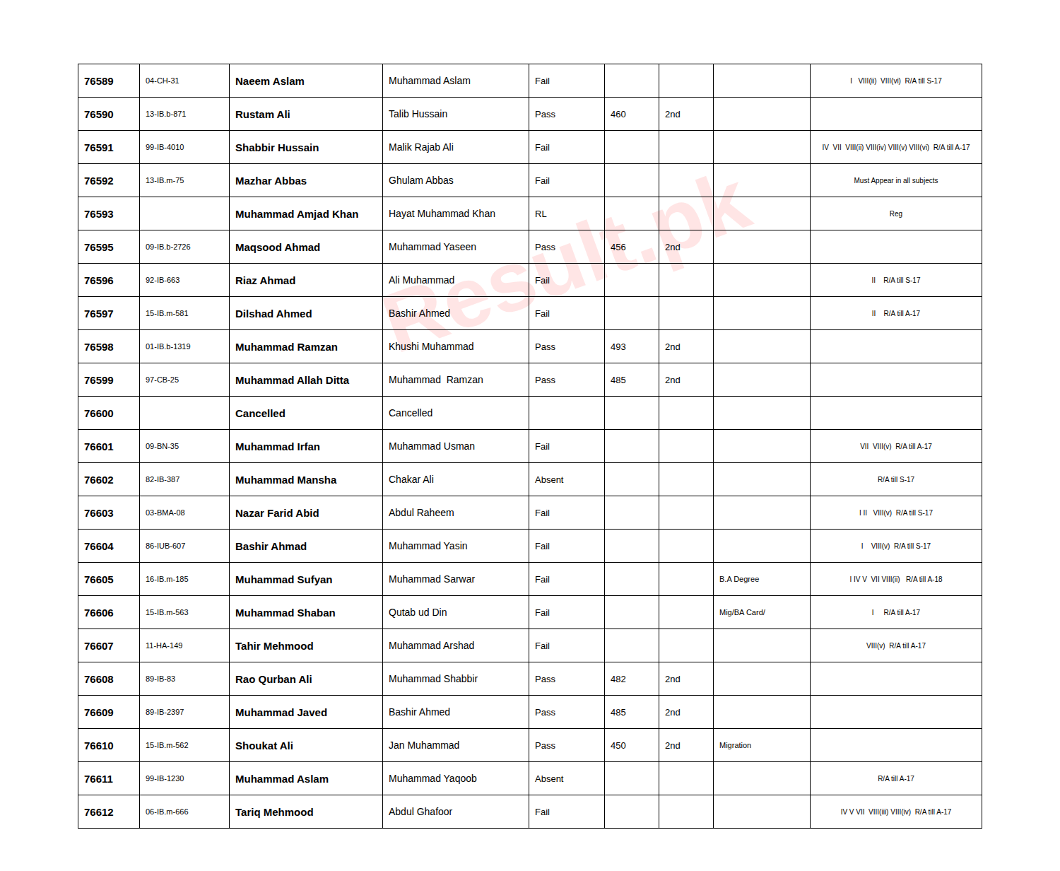Result.pk
| 76589 | 04-CH-31 | Naeem Aslam | Muhammad Aslam | Fail | | | | I VIII(ii) VIII(vi) R/A till S-17 |
| 76590 | 13-IB.b-871 | Rustam Ali | Talib Hussain | Pass | 460 | 2nd | | |
| 76591 | 99-IB-4010 | Shabbir Hussain | Malik Rajab Ali | Fail | | | | IV VII VIII(ii) VIII(iv) VIII(v) VIII(vi) R/A till A-17 |
| 76592 | 13-IB.m-75 | Mazhar Abbas | Ghulam Abbas | Fail | | | | Must Appear in all subjects |
| 76593 | | Muhammad Amjad Khan | Hayat Muhammad Khan | RL | | | | Reg |
| 76595 | 09-IB.b-2726 | Maqsood Ahmad | Muhammad Yaseen | Pass | 456 | 2nd | | |
| 76596 | 92-IB-663 | Riaz Ahmad | Ali Muhammad | Fail | | | | II R/A till S-17 |
| 76597 | 15-IB.m-581 | Dilshad Ahmed | Bashir Ahmed | Fail | | | | II R/A till A-17 |
| 76598 | 01-IB.b-1319 | Muhammad Ramzan | Khushi Muhammad | Pass | 493 | 2nd | | |
| 76599 | 97-CB-25 | Muhammad Allah Ditta | Muhammad Ramzan | Pass | 485 | 2nd | | |
| 76600 | | Cancelled | Cancelled | | | | | |
| 76601 | 09-BN-35 | Muhammad Irfan | Muhammad Usman | Fail | | | | VII VIII(v) R/A till A-17 |
| 76602 | 82-IB-387 | Muhammad Mansha | Chakar Ali | Absent | | | | R/A till S-17 |
| 76603 | 03-BMA-08 | Nazar Farid Abid | Abdul Raheem | Fail | | | | I II VIII(v) R/A till S-17 |
| 76604 | 86-IUB-607 | Bashir Ahmad | Muhammad Yasin | Fail | | | | I VIII(v) R/A till S-17 |
| 76605 | 16-IB.m-185 | Muhammad Sufyan | Muhammad Sarwar | Fail | | | B.A Degree | I IV V VII VIII(ii) R/A till A-18 |
| 76606 | 15-IB.m-563 | Muhammad Shaban | Qutab ud Din | Fail | | | Mig/BA Card/ | I R/A till A-17 |
| 76607 | 11-HA-149 | Tahir Mehmood | Muhammad Arshad | Fail | | | | VIII(v) R/A till A-17 |
| 76608 | 89-IB-83 | Rao Qurban Ali | Muhammad Shabbir | Pass | 482 | 2nd | | |
| 76609 | 89-IB-2397 | Muhammad Javed | Bashir Ahmed | Pass | 485 | 2nd | | |
| 76610 | 15-IB.m-562 | Shoukat Ali | Jan Muhammad | Pass | 450 | 2nd | Migration | |
| 76611 | 99-IB-1230 | Muhammad Aslam | Muhammad Yaqoob | Absent | | | | R/A till A-17 |
| 76612 | 06-IB.m-666 | Tariq Mehmood | Abdul Ghafoor | Fail | | | | IV V VII VIII(iii) VIII(iv) R/A till A-17 |